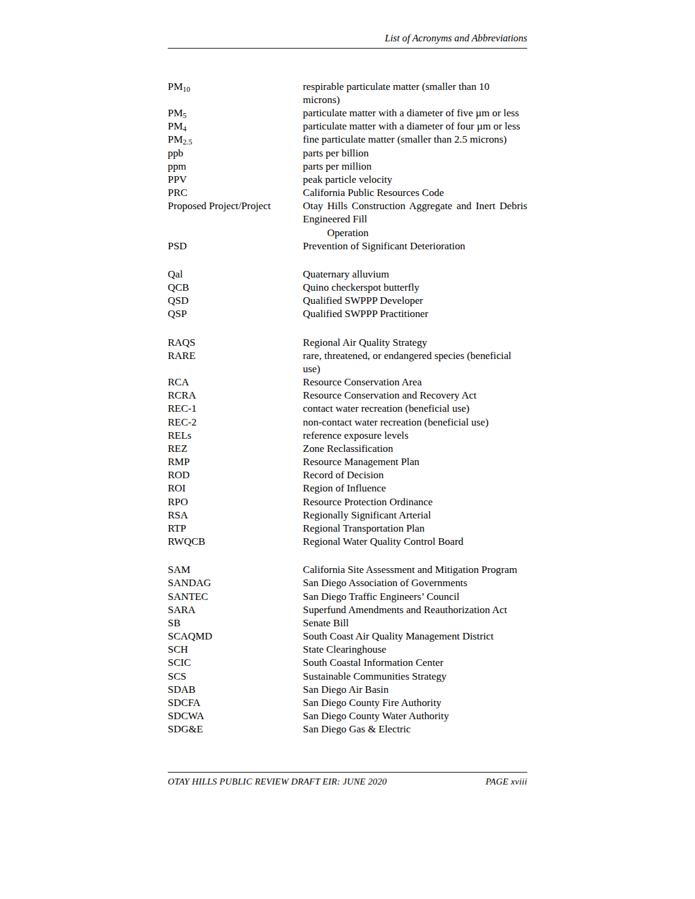List of Acronyms and Abbreviations
| PM 10 | respirable particulate matter (smaller than 10 microns) |
| PM 5 | particulate matter with a diameter of five µm or less |
| PM 4 | particulate matter with a diameter of four µm or less |
| PM 2.5 | fine particulate matter (smaller than 2.5 microns) |
| ppb | parts per billion |
| ppm | parts per million |
| PPV | peak particle velocity |
| PRC | California Public Resources Code |
| Proposed Project/Project | Otay Hills Construction Aggregate and Inert Debris Engineered Fill Operation |
| PSD | Prevention of Significant Deterioration |
| Qal | Quaternary alluvium |
| QCB | Quino checkerspot butterfly |
| QSD | Qualified SWPPP Developer |
| QSP | Qualified SWPPP Practitioner |
| RAQS | Regional Air Quality Strategy |
| RARE | rare, threatened, or endangered species (beneficial use) |
| RCA | Resource Conservation Area |
| RCRA | Resource Conservation and Recovery Act |
| REC-1 | contact water recreation (beneficial use) |
| REC-2 | non-contact water recreation (beneficial use) |
| RELs | reference exposure levels |
| REZ | Zone Reclassification |
| RMP | Resource Management Plan |
| ROD | Record of Decision |
| ROI | Region of Influence |
| RPO | Resource Protection Ordinance |
| RSA | Regionally Significant Arterial |
| RTP | Regional Transportation Plan |
| RWQCB | Regional Water Quality Control Board |
| SAM | California Site Assessment and Mitigation Program |
| SANDAG | San Diego Association of Governments |
| SANTEC | San Diego Traffic Engineers’ Council |
| SARA | Superfund Amendments and Reauthorization Act |
| SB | Senate Bill |
| SCAQMD | South Coast Air Quality Management District |
| SCH | State Clearinghouse |
| SCIC | South Coastal Information Center |
| SCS | Sustainable Communities Strategy |
| SDAB | San Diego Air Basin |
| SDCFA | San Diego County Fire Authority |
| SDCWA | San Diego County Water Authority |
| SDG&E | San Diego Gas & Electric |
Otay Hills Public Review Draft EIR: June 2020 Page xviii